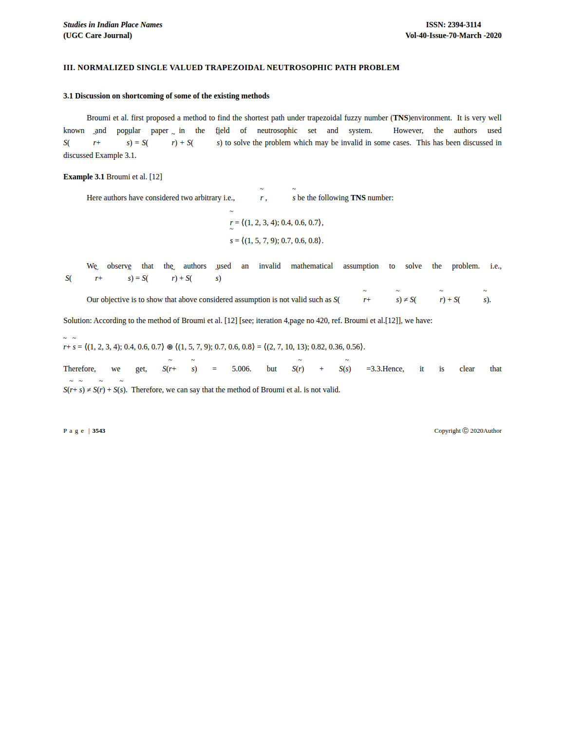Studies in Indian Place Names
(UGC Care Journal)
ISSN: 2394-3114
Vol-40-Issue-70-March -2020
III. NORMALIZED SINGLE VALUED TRAPEZOIDAL NEUTROSOPHIC PATH PROBLEM
3.1 Discussion on shortcoming of some of the existing methods
Broumi et al. first proposed a method to find the shortest path under trapezoidal fuzzy number (TNS)environment. It is very well known and popular paper in the field of neutrosophic set and system. However, the authors used S(r+ s) = S(r) + S(s) to solve the problem which may be invalid in some cases. This has been discussed in discussed Example 3.1.
Example 3.1 Broumi et al. [12]
Here authors have considered two arbitrary i.e., r , s be the following TNS number:
r = ⟨(1, 2, 3, 4); 0.4, 0.6, 0.7⟩, s = ⟨(1, 5, 7, 9); 0.7, 0.6, 0.8⟩.
We observe that the authors used an invalid mathematical assumption to solve the problem. i.e., S(r+ s) = S(r) + S(s)
Our objective is to show that above considered assumption is not valid such as S(r+ s) ≠ S(r) + S(s).
Solution: According to the method of Broumi et al. [12] [see; iteration 4,page no 420, ref. Broumi et al.[12]], we have:
r+ s = ⟨(1, 2, 3, 4); 0.4, 0.6, 0.7⟩ ⊕ ⟨(1, 5, 7, 9); 0.7, 0.6, 0.8⟩ = ⟨(2, 7, 10, 13); 0.82, 0.36, 0.56⟩.
Therefore, we get, S(r+ s) = 5.006. but S(r) + S(s) =3.3.Hence, it is clear that
S(r+ s) ≠ S(r) + S(s). Therefore, we can say that the method of Broumi et al. is not valid.
P a g e | 3543
Copyright Ⓒ 2020Author